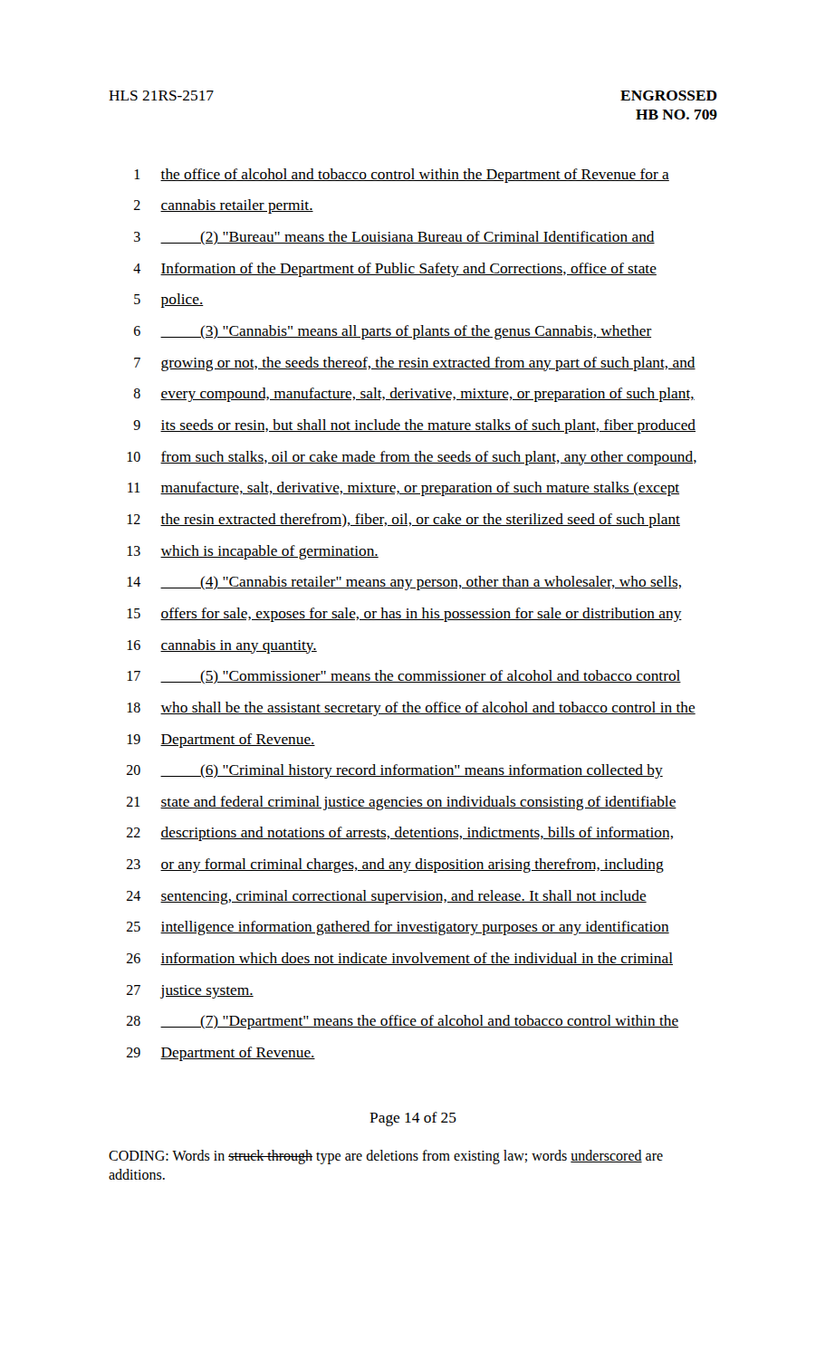HLS 21RS-2517
ENGROSSED
HB NO. 709
1 the office of alcohol and tobacco control within the Department of Revenue for a
2 cannabis retailer permit.
3 (2) "Bureau" means the Louisiana Bureau of Criminal Identification and
4 Information of the Department of Public Safety and Corrections, office of state
5 police.
6 (3) "Cannabis" means all parts of plants of the genus Cannabis, whether
7 growing or not, the seeds thereof, the resin extracted from any part of such plant, and
8 every compound, manufacture, salt, derivative, mixture, or preparation of such plant,
9 its seeds or resin, but shall not include the mature stalks of such plant, fiber produced
10 from such stalks, oil or cake made from the seeds of such plant, any other compound,
11 manufacture, salt, derivative, mixture, or preparation of such mature stalks (except
12 the resin extracted therefrom), fiber, oil, or cake or the sterilized seed of such plant
13 which is incapable of germination.
14 (4) "Cannabis retailer" means any person, other than a wholesaler, who sells,
15 offers for sale, exposes for sale, or has in his possession for sale or distribution any
16 cannabis in any quantity.
17 (5) "Commissioner" means the commissioner of alcohol and tobacco control
18 who shall be the assistant secretary of the office of alcohol and tobacco control in the
19 Department of Revenue.
20 (6) "Criminal history record information" means information collected by
21 state and federal criminal justice agencies on individuals consisting of identifiable
22 descriptions and notations of arrests, detentions, indictments, bills of information,
23 or any formal criminal charges, and any disposition arising therefrom, including
24 sentencing, criminal correctional supervision, and release. It shall not include
25 intelligence information gathered for investigatory purposes or any identification
26 information which does not indicate involvement of the individual in the criminal
27 justice system.
28 (7) "Department" means the office of alcohol and tobacco control within the
29 Department of Revenue.
Page 14 of 25
CODING: Words in struck through type are deletions from existing law; words underscored are additions.